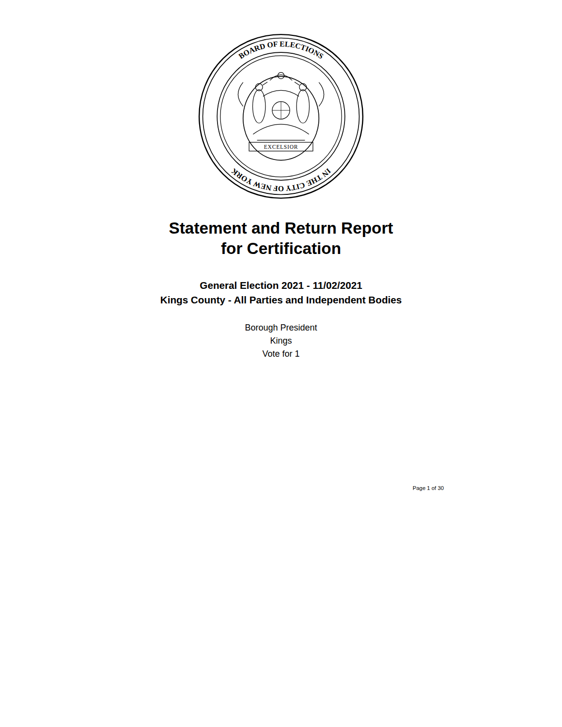Statement and Return Report
for Certification
General Election 2021 - 11/02/2021
Kings County - All Parties and Independent Bodies
Borough President
Kings
Vote for 1
Page 1 of 30